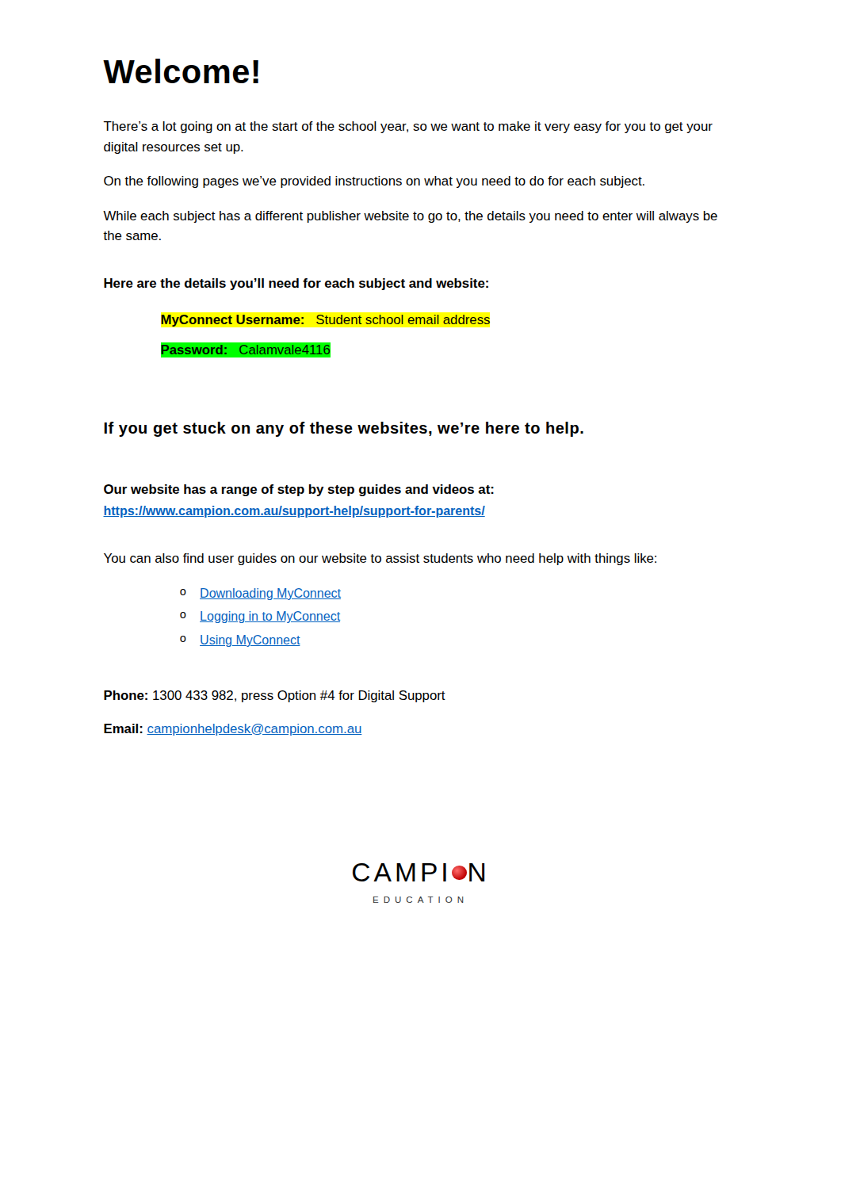Welcome!
There’s a lot going on at the start of the school year, so we want to make it very easy for you to get your digital resources set up.
On the following pages we’ve provided instructions on what you need to do for each subject.
While each subject has a different publisher website to go to, the details you need to enter will always be the same.
Here are the details you’ll need for each subject and website:
MyConnect Username: Student school email address
Password: Calamvale4116
If you get stuck on any of these websites, we’re here to help.
Our website has a range of step by step guides and videos at:
https://www.campion.com.au/support-help/support-for-parents/
You can also find user guides on our website to assist students who need help with things like:
Downloading MyConnect
Logging in to MyConnect
Using MyConnect
Phone: 1300 433 982, press Option #4 for Digital Support
Email: campionhelpdesk@campion.com.au
CAMPI N EDUCATION